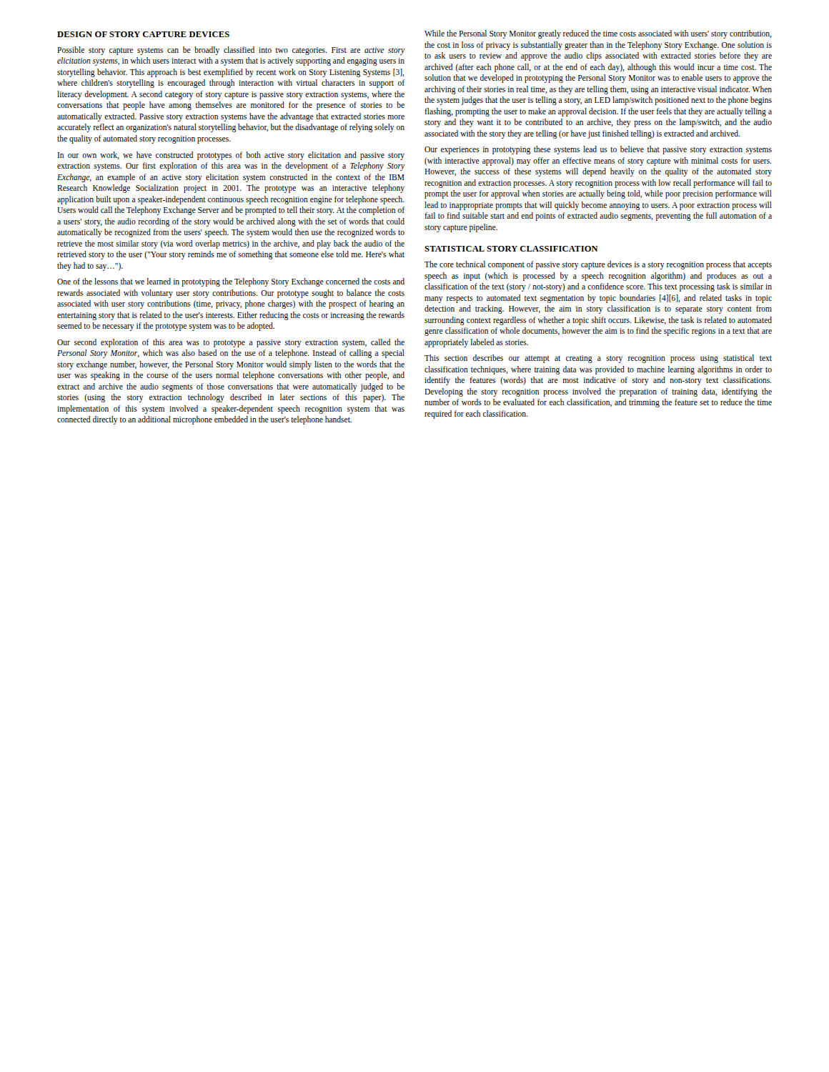Design of Story Capture Devices
Possible story capture systems can be broadly classified into two categories. First are active story elicitation systems, in which users interact with a system that is actively supporting and engaging users in storytelling behavior. This approach is best exemplified by recent work on Story Listening Systems [3], where children's storytelling is encouraged through interaction with virtual characters in support of literacy development. A second category of story capture is passive story extraction systems, where the conversations that people have among themselves are monitored for the presence of stories to be automatically extracted. Passive story extraction systems have the advantage that extracted stories more accurately reflect an organization's natural storytelling behavior, but the disadvantage of relying solely on the quality of automated story recognition processes.
In our own work, we have constructed prototypes of both active story elicitation and passive story extraction systems. Our first exploration of this area was in the development of a Telephony Story Exchange, an example of an active story elicitation system constructed in the context of the IBM Research Knowledge Socialization project in 2001. The prototype was an interactive telephony application built upon a speaker-independent continuous speech recognition engine for telephone speech. Users would call the Telephony Exchange Server and be prompted to tell their story. At the completion of a users' story, the audio recording of the story would be archived along with the set of words that could automatically be recognized from the users' speech. The system would then use the recognized words to retrieve the most similar story (via word overlap metrics) in the archive, and play back the audio of the retrieved story to the user ("Your story reminds me of something that someone else told me. Here's what they had to say…").
One of the lessons that we learned in prototyping the Telephony Story Exchange concerned the costs and rewards associated with voluntary user story contributions. Our prototype sought to balance the costs associated with user story contributions (time, privacy, phone charges) with the prospect of hearing an entertaining story that is related to the user's interests. Either reducing the costs or increasing the rewards seemed to be necessary if the prototype system was to be adopted.
Our second exploration of this area was to prototype a passive story extraction system, called the Personal Story Monitor, which was also based on the use of a telephone. Instead of calling a special story exchange number, however, the Personal Story Monitor would simply listen to the words that the user was speaking in the course of the users normal telephone conversations with other people, and extract and archive the audio segments of those conversations that were automatically judged to be stories (using the story extraction technology described in later sections of this paper). The implementation of this system involved a speaker-dependent speech recognition system that was connected directly to an additional microphone embedded in the user's telephone handset.
While the Personal Story Monitor greatly reduced the time costs associated with users' story contribution, the cost in loss of privacy is substantially greater than in the Telephony Story Exchange. One solution is to ask users to review and approve the audio clips associated with extracted stories before they are archived (after each phone call, or at the end of each day), although this would incur a time cost. The solution that we developed in prototyping the Personal Story Monitor was to enable users to approve the archiving of their stories in real time, as they are telling them, using an interactive visual indicator. When the system judges that the user is telling a story, an LED lamp/switch positioned next to the phone begins flashing, prompting the user to make an approval decision. If the user feels that they are actually telling a story and they want it to be contributed to an archive, they press on the lamp/switch, and the audio associated with the story they are telling (or have just finished telling) is extracted and archived.
Our experiences in prototyping these systems lead us to believe that passive story extraction systems (with interactive approval) may offer an effective means of story capture with minimal costs for users. However, the success of these systems will depend heavily on the quality of the automated story recognition and extraction processes. A story recognition process with low recall performance will fail to prompt the user for approval when stories are actually being told, while poor precision performance will lead to inappropriate prompts that will quickly become annoying to users. A poor extraction process will fail to find suitable start and end points of extracted audio segments, preventing the full automation of a story capture pipeline.
Statistical Story Classification
The core technical component of passive story capture devices is a story recognition process that accepts speech as input (which is processed by a speech recognition algorithm) and produces as out a classification of the text (story / not-story) and a confidence score. This text processing task is similar in many respects to automated text segmentation by topic boundaries [4][6], and related tasks in topic detection and tracking. However, the aim in story classification is to separate story content from surrounding context regardless of whether a topic shift occurs. Likewise, the task is related to automated genre classification of whole documents, however the aim is to find the specific regions in a text that are appropriately labeled as stories.
This section describes our attempt at creating a story recognition process using statistical text classification techniques, where training data was provided to machine learning algorithms in order to identify the features (words) that are most indicative of story and non-story text classifications. Developing the story recognition process involved the preparation of training data, identifying the number of words to be evaluated for each classification, and trimming the feature set to reduce the time required for each classification.